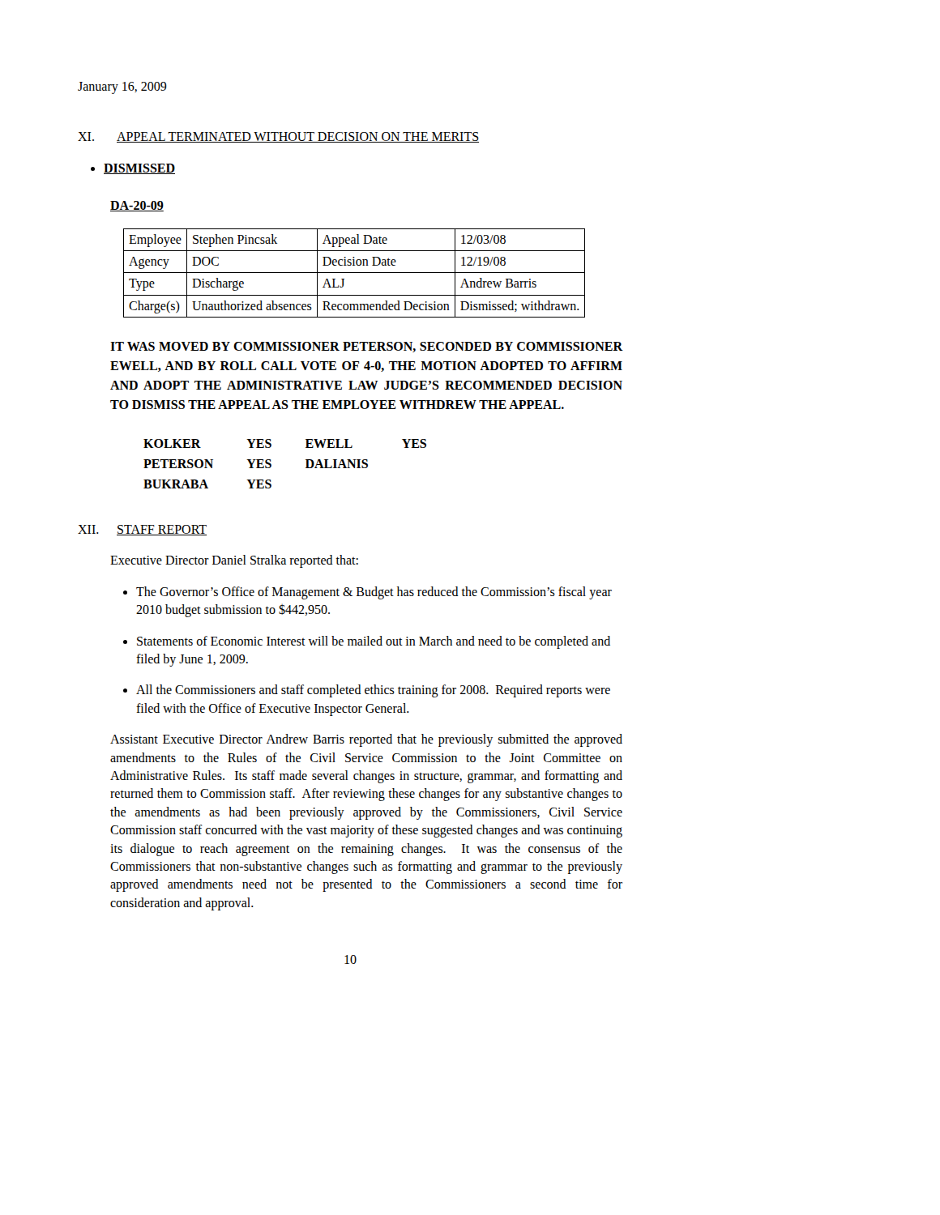January 16, 2009
XI. APPEAL TERMINATED WITHOUT DECISION ON THE MERITS
DISMISSED
DA-20-09
| Employee | Stephen Pincsak | Appeal Date | 12/03/08 |
| Agency | DOC | Decision Date | 12/19/08 |
| Type | Discharge | ALJ | Andrew Barris |
| Charge(s) | Unauthorized absences | Recommended Decision | Dismissed; withdrawn. |
IT WAS MOVED BY COMMISSIONER PETERSON, SECONDED BY COMMISSIONER EWELL, AND BY ROLL CALL VOTE OF 4-0, THE MOTION ADOPTED TO AFFIRM AND ADOPT THE ADMINISTRATIVE LAW JUDGE’S RECOMMENDED DECISION TO DISMISS THE APPEAL AS THE EMPLOYEE WITHDREW THE APPEAL.
| KOLKER | YES | EWELL | YES |
| PETERSON | YES | DALIANIS | |
| BUKRABA | YES | | |
XII. STAFF REPORT
Executive Director Daniel Stralka reported that:
The Governor’s Office of Management & Budget has reduced the Commission’s fiscal year 2010 budget submission to $442,950.
Statements of Economic Interest will be mailed out in March and need to be completed and filed by June 1, 2009.
All the Commissioners and staff completed ethics training for 2008. Required reports were filed with the Office of Executive Inspector General.
Assistant Executive Director Andrew Barris reported that he previously submitted the approved amendments to the Rules of the Civil Service Commission to the Joint Committee on Administrative Rules. Its staff made several changes in structure, grammar, and formatting and returned them to Commission staff. After reviewing these changes for any substantive changes to the amendments as had been previously approved by the Commissioners, Civil Service Commission staff concurred with the vast majority of these suggested changes and was continuing its dialogue to reach agreement on the remaining changes. It was the consensus of the Commissioners that non-substantive changes such as formatting and grammar to the previously approved amendments need not be presented to the Commissioners a second time for consideration and approval.
10